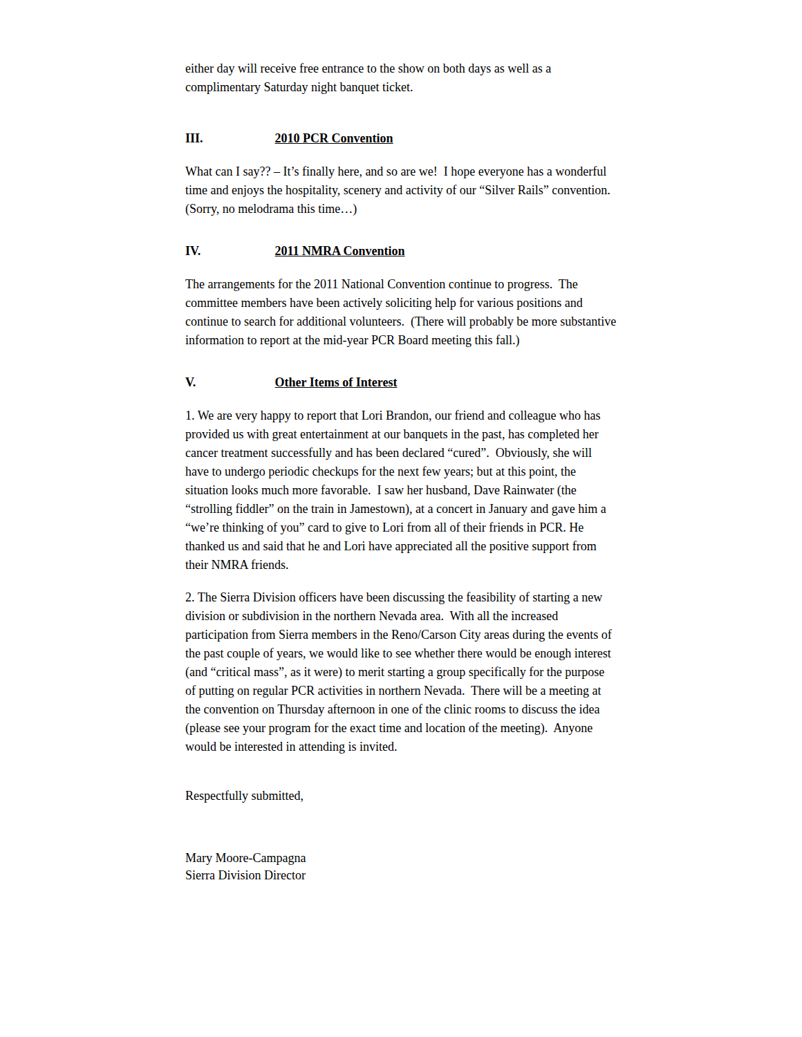either day will receive free entrance to the show on both days as well as a complimentary Saturday night banquet ticket.
III. 2010 PCR Convention
What can I say?? – It’s finally here, and so are we! I hope everyone has a wonderful time and enjoys the hospitality, scenery and activity of our “Silver Rails” convention. (Sorry, no melodrama this time…)
IV. 2011 NMRA Convention
The arrangements for the 2011 National Convention continue to progress. The committee members have been actively soliciting help for various positions and continue to search for additional volunteers. (There will probably be more substantive information to report at the mid-year PCR Board meeting this fall.)
V. Other Items of Interest
1. We are very happy to report that Lori Brandon, our friend and colleague who has provided us with great entertainment at our banquets in the past, has completed her cancer treatment successfully and has been declared “cured”. Obviously, she will have to undergo periodic checkups for the next few years; but at this point, the situation looks much more favorable. I saw her husband, Dave Rainwater (the “strolling fiddler” on the train in Jamestown), at a concert in January and gave him a “we’re thinking of you” card to give to Lori from all of their friends in PCR. He thanked us and said that he and Lori have appreciated all the positive support from their NMRA friends.
2. The Sierra Division officers have been discussing the feasibility of starting a new division or subdivision in the northern Nevada area. With all the increased participation from Sierra members in the Reno/Carson City areas during the events of the past couple of years, we would like to see whether there would be enough interest (and “critical mass”, as it were) to merit starting a group specifically for the purpose of putting on regular PCR activities in northern Nevada. There will be a meeting at the convention on Thursday afternoon in one of the clinic rooms to discuss the idea (please see your program for the exact time and location of the meeting). Anyone would be interested in attending is invited.
Respectfully submitted,
Mary Moore-Campagna
Sierra Division Director